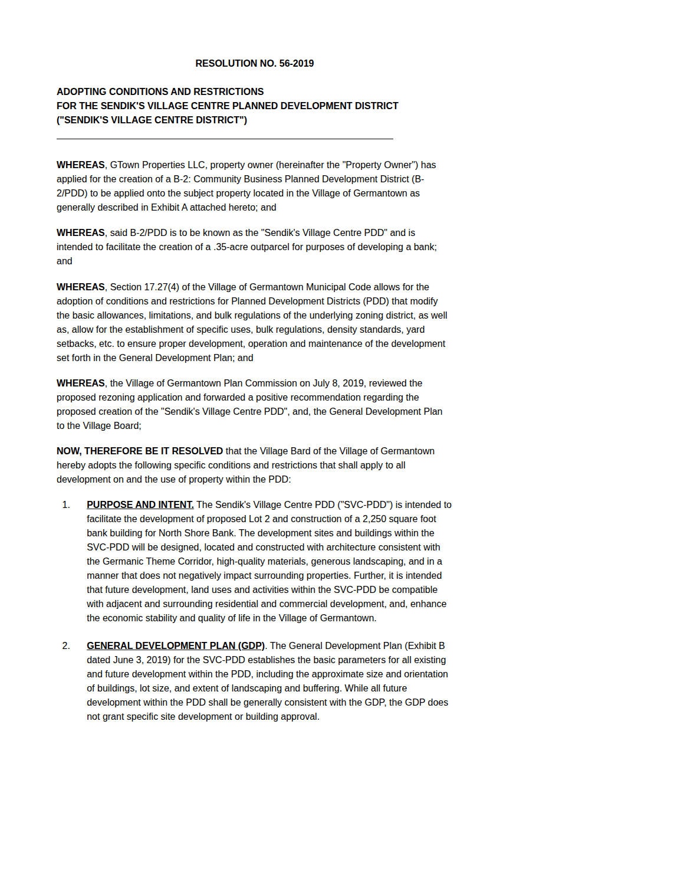Resolution No. 56-2019
ADOPTING CONDITIONS AND RESTRICTIONS
FOR THE SENDIK'S VILLAGE CENTRE PLANNED DEVELOPMENT DISTRICT
("SENDIK'S VILLAGE CENTRE DISTRICT")
WHEREAS, GTown Properties LLC, property owner (hereinafter the "Property Owner") has applied for the creation of a B-2: Community Business Planned Development District (B-2/PDD) to be applied onto the subject property located in the Village of Germantown as generally described in Exhibit A attached hereto; and
WHEREAS, said B-2/PDD is to be known as the "Sendik's Village Centre PDD" and is intended to facilitate the creation of a .35-acre outparcel for purposes of developing a bank; and
WHEREAS, Section 17.27(4) of the Village of Germantown Municipal Code allows for the adoption of conditions and restrictions for Planned Development Districts (PDD) that modify the basic allowances, limitations, and bulk regulations of the underlying zoning district, as well as, allow for the establishment of specific uses, bulk regulations, density standards, yard setbacks, etc. to ensure proper development, operation and maintenance of the development set forth in the General Development Plan; and
WHEREAS, the Village of Germantown Plan Commission on July 8, 2019, reviewed the proposed rezoning application and forwarded a positive recommendation regarding the proposed creation of the "Sendik's Village Centre PDD", and, the General Development Plan to the Village Board;
NOW, THEREFORE BE IT RESOLVED that the Village Bard of the Village of Germantown hereby adopts the following specific conditions and restrictions that shall apply to all development on and the use of property within the PDD:
PURPOSE AND INTENT. The Sendik's Village Centre PDD ("SVC-PDD") is intended to facilitate the development of proposed Lot 2 and construction of a 2,250 square foot bank building for North Shore Bank. The development sites and buildings within the SVC-PDD will be designed, located and constructed with architecture consistent with the Germanic Theme Corridor, high-quality materials, generous landscaping, and in a manner that does not negatively impact surrounding properties. Further, it is intended that future development, land uses and activities within the SVC-PDD be compatible with adjacent and surrounding residential and commercial development, and, enhance the economic stability and quality of life in the Village of Germantown.
GENERAL DEVELOPMENT PLAN (GDP). The General Development Plan (Exhibit B dated June 3, 2019) for the SVC-PDD establishes the basic parameters for all existing and future development within the PDD, including the approximate size and orientation of buildings, lot size, and extent of landscaping and buffering. While all future development within the PDD shall be generally consistent with the GDP, the GDP does not grant specific site development or building approval.